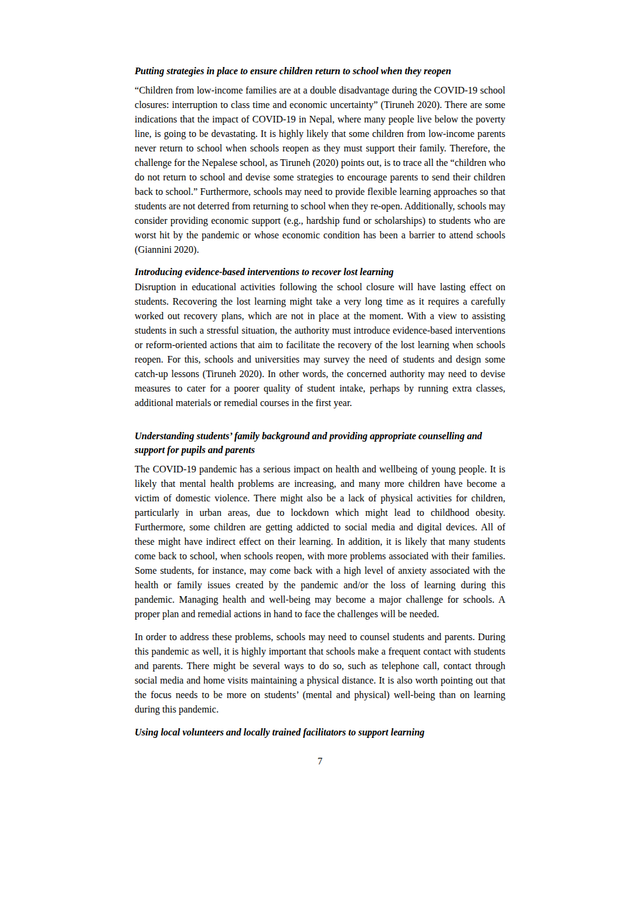Putting strategies in place to ensure children return to school when they reopen
“Children from low-income families are at a double disadvantage during the COVID-19 school closures: interruption to class time and economic uncertainty” (Tiruneh 2020). There are some indications that the impact of COVID-19 in Nepal, where many people live below the poverty line, is going to be devastating. It is highly likely that some children from low-income parents never return to school when schools reopen as they must support their family. Therefore, the challenge for the Nepalese school, as Tiruneh (2020) points out, is to trace all the “children who do not return to school and devise some strategies to encourage parents to send their children back to school.” Furthermore, schools may need to provide flexible learning approaches so that students are not deterred from returning to school when they re-open. Additionally, schools may consider providing economic support (e.g., hardship fund or scholarships) to students who are worst hit by the pandemic or whose economic condition has been a barrier to attend schools (Giannini 2020).
Introducing evidence-based interventions to recover lost learning
Disruption in educational activities following the school closure will have lasting effect on students. Recovering the lost learning might take a very long time as it requires a carefully worked out recovery plans, which are not in place at the moment. With a view to assisting students in such a stressful situation, the authority must introduce evidence-based interventions or reform-oriented actions that aim to facilitate the recovery of the lost learning when schools reopen. For this, schools and universities may survey the need of students and design some catch-up lessons (Tiruneh 2020). In other words, the concerned authority may need to devise measures to cater for a poorer quality of student intake, perhaps by running extra classes, additional materials or remedial courses in the first year.
Understanding students’ family background and providing appropriate counselling and support for pupils and parents
The COVID-19 pandemic has a serious impact on health and wellbeing of young people. It is likely that mental health problems are increasing, and many more children have become a victim of domestic violence. There might also be a lack of physical activities for children, particularly in urban areas, due to lockdown which might lead to childhood obesity. Furthermore, some children are getting addicted to social media and digital devices. All of these might have indirect effect on their learning. In addition, it is likely that many students come back to school, when schools reopen, with more problems associated with their families. Some students, for instance, may come back with a high level of anxiety associated with the health or family issues created by the pandemic and/or the loss of learning during this pandemic. Managing health and well-being may become a major challenge for schools. A proper plan and remedial actions in hand to face the challenges will be needed.
In order to address these problems, schools may need to counsel students and parents. During this pandemic as well, it is highly important that schools make a frequent contact with students and parents. There might be several ways to do so, such as telephone call, contact through social media and home visits maintaining a physical distance. It is also worth pointing out that the focus needs to be more on students’ (mental and physical) well-being than on learning during this pandemic.
Using local volunteers and locally trained facilitators to support learning
7